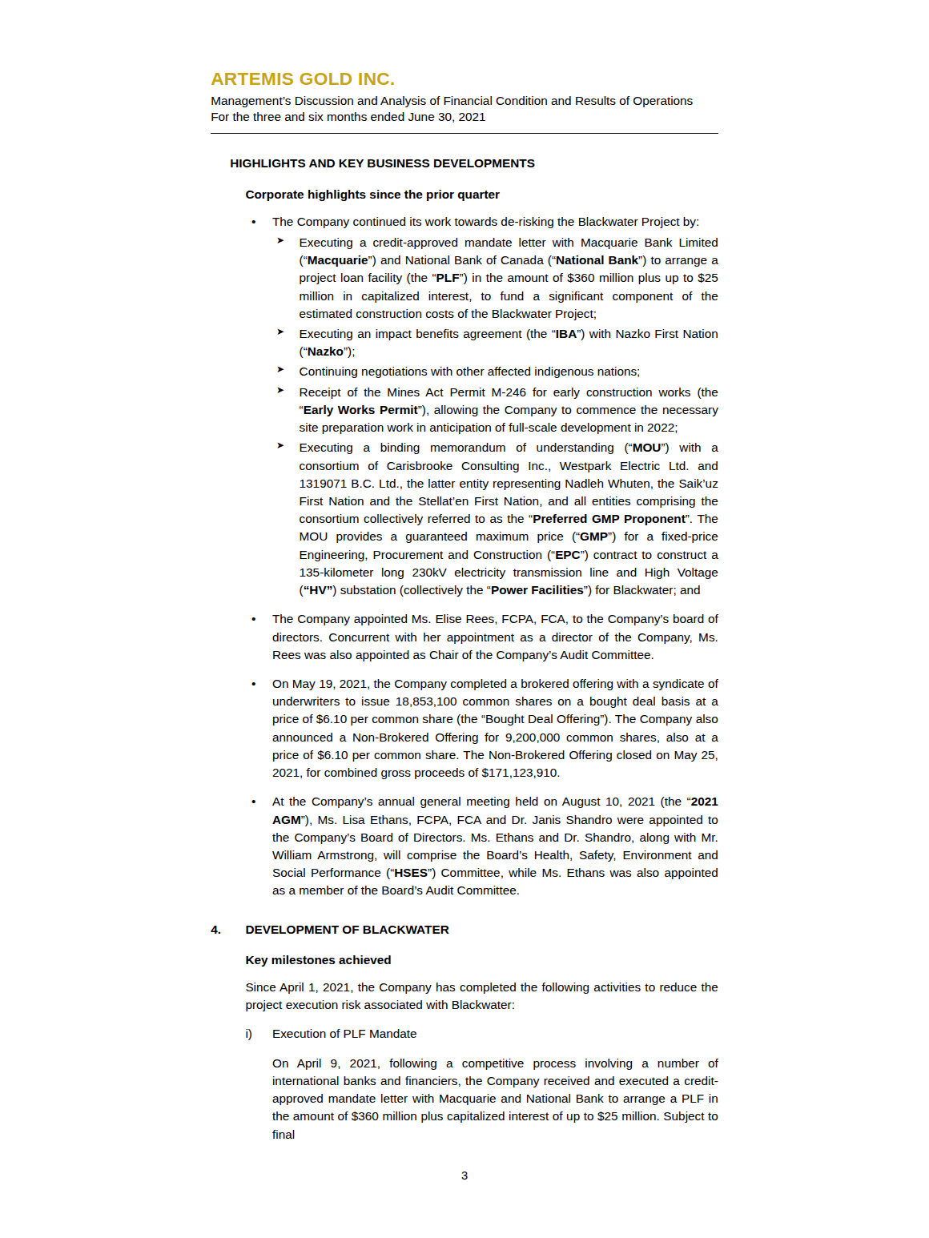ARTEMIS GOLD INC.
Management’s Discussion and Analysis of Financial Condition and Results of Operations
For the three and six months ended June 30, 2021
HIGHLIGHTS AND KEY BUSINESS DEVELOPMENTS
Corporate highlights since the prior quarter
The Company continued its work towards de-risking the Blackwater Project by:
Executing a credit-approved mandate letter with Macquarie Bank Limited (“Macquarie”) and National Bank of Canada (“National Bank”) to arrange a project loan facility (the “PLF”) in the amount of $360 million plus up to $25 million in capitalized interest, to fund a significant component of the estimated construction costs of the Blackwater Project;
Executing an impact benefits agreement (the “IBA”) with Nazko First Nation (“Nazko”);
Continuing negotiations with other affected indigenous nations;
Receipt of the Mines Act Permit M-246 for early construction works (the “Early Works Permit”), allowing the Company to commence the necessary site preparation work in anticipation of full-scale development in 2022;
Executing a binding memorandum of understanding (“MOU”) with a consortium of Carisbrooke Consulting Inc., Westpark Electric Ltd. and 1319071 B.C. Ltd., the latter entity representing Nadleh Whuten, the Saik’uz First Nation and the Stellat’en First Nation, and all entities comprising the consortium collectively referred to as the “Preferred GMP Proponent”. The MOU provides a guaranteed maximum price (“GMP”) for a fixed-price Engineering, Procurement and Construction (“EPC”) contract to construct a 135-kilometer long 230kV electricity transmission line and High Voltage (“HV”) substation (collectively the “Power Facilities”) for Blackwater; and
The Company appointed Ms. Elise Rees, FCPA, FCA, to the Company’s board of directors. Concurrent with her appointment as a director of the Company, Ms. Rees was also appointed as Chair of the Company’s Audit Committee.
On May 19, 2021, the Company completed a brokered offering with a syndicate of underwriters to issue 18,853,100 common shares on a bought deal basis at a price of $6.10 per common share (the “Bought Deal Offering”). The Company also announced a Non-Brokered Offering for 9,200,000 common shares, also at a price of $6.10 per common share. The Non-Brokered Offering closed on May 25, 2021, for combined gross proceeds of $171,123,910.
At the Company’s annual general meeting held on August 10, 2021 (the “2021 AGM”), Ms. Lisa Ethans, FCPA, FCA and Dr. Janis Shandro were appointed to the Company’s Board of Directors. Ms. Ethans and Dr. Shandro, along with Mr. William Armstrong, will comprise the Board’s Health, Safety, Environment and Social Performance (“HSES”) Committee, while Ms. Ethans was also appointed as a member of the Board’s Audit Committee.
4.
DEVELOPMENT OF BLACKWATER
Key milestones achieved
Since April 1, 2021, the Company has completed the following activities to reduce the project execution risk associated with Blackwater:
i)
Execution of PLF Mandate
On April 9, 2021, following a competitive process involving a number of international banks and financiers, the Company received and executed a credit-approved mandate letter with Macquarie and National Bank to arrange a PLF in the amount of $360 million plus capitalized interest of up to $25 million. Subject to final
3